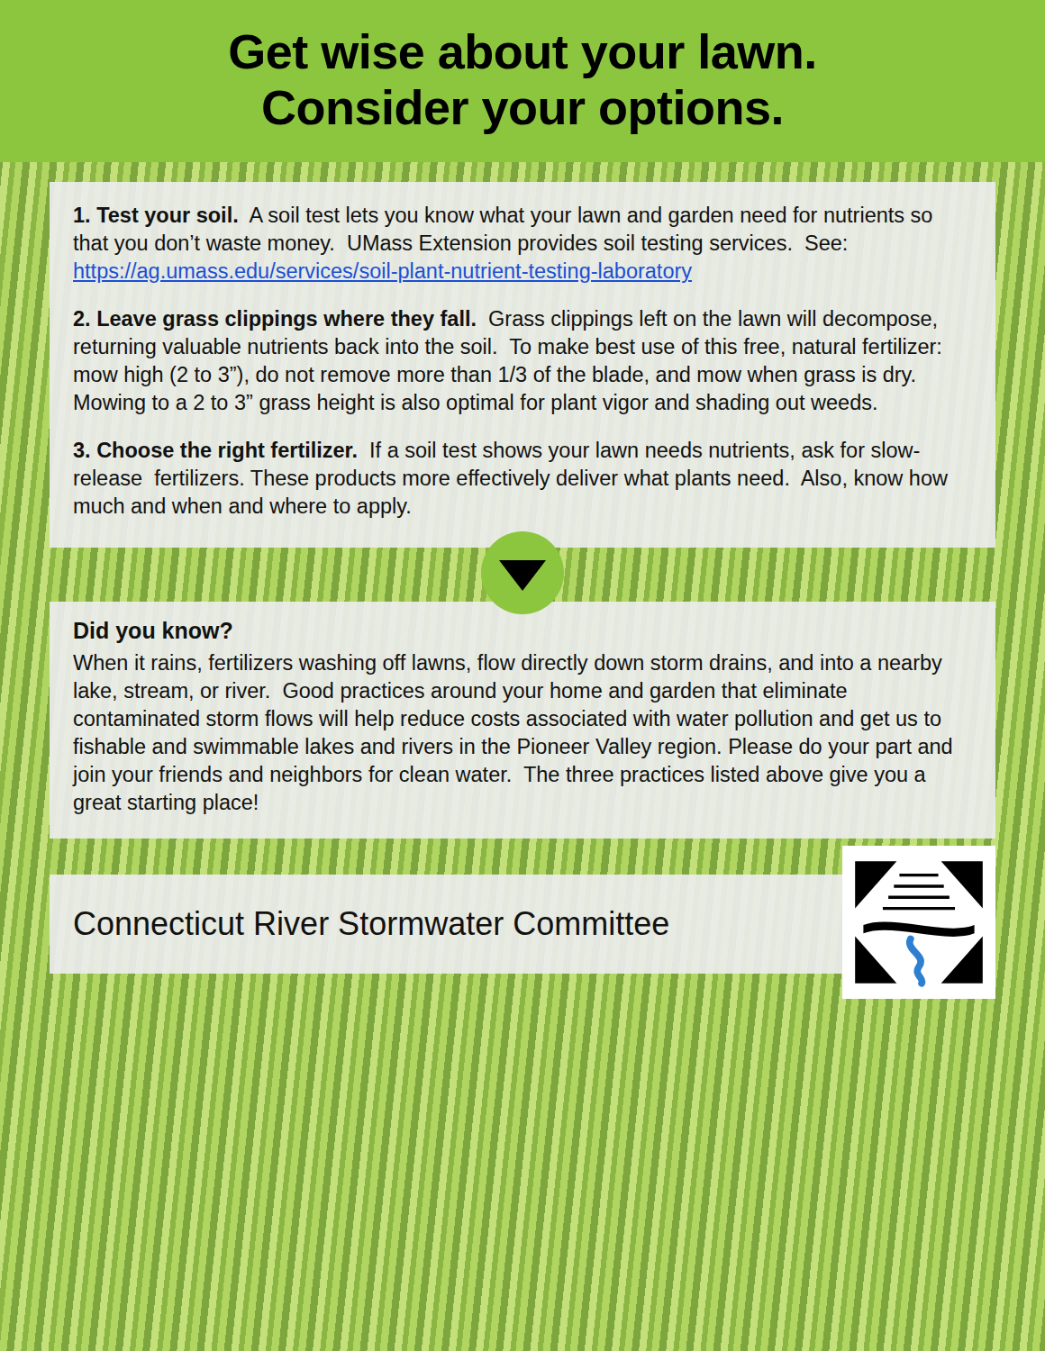Get wise about your lawn.
Consider your options.
1. Test your soil. A soil test lets you know what your lawn and garden need for nutrients so that you don’t waste money. UMass Extension provides soil testing services. See:
https://ag.umass.edu/services/soil-plant-nutrient-testing-laboratory
2. Leave grass clippings where they fall. Grass clippings left on the lawn will decompose, returning valuable nutrients back into the soil. To make best use of this free, natural fertilizer: mow high (2 to 3”), do not remove more than 1/3 of the blade, and mow when grass is dry. Mowing to a 2 to 3” grass height is also optimal for plant vigor and shading out weeds.
3. Choose the right fertilizer. If a soil test shows your lawn needs nutrients, ask for slow-release fertilizers. These products more effectively deliver what plants need. Also, know how much and when and where to apply.
Did you know?
When it rains, fertilizers washing off lawns, flow directly down storm drains, and into a nearby lake, stream, or river. Good practices around your home and garden that eliminate contaminated storm flows will help reduce costs associated with water pollution and get us to fishable and swimmable lakes and rivers in the Pioneer Valley region. Please do your part and join your friends and neighbors for clean water. The three practices listed above give you a great starting place!
Connecticut River Stormwater Committee